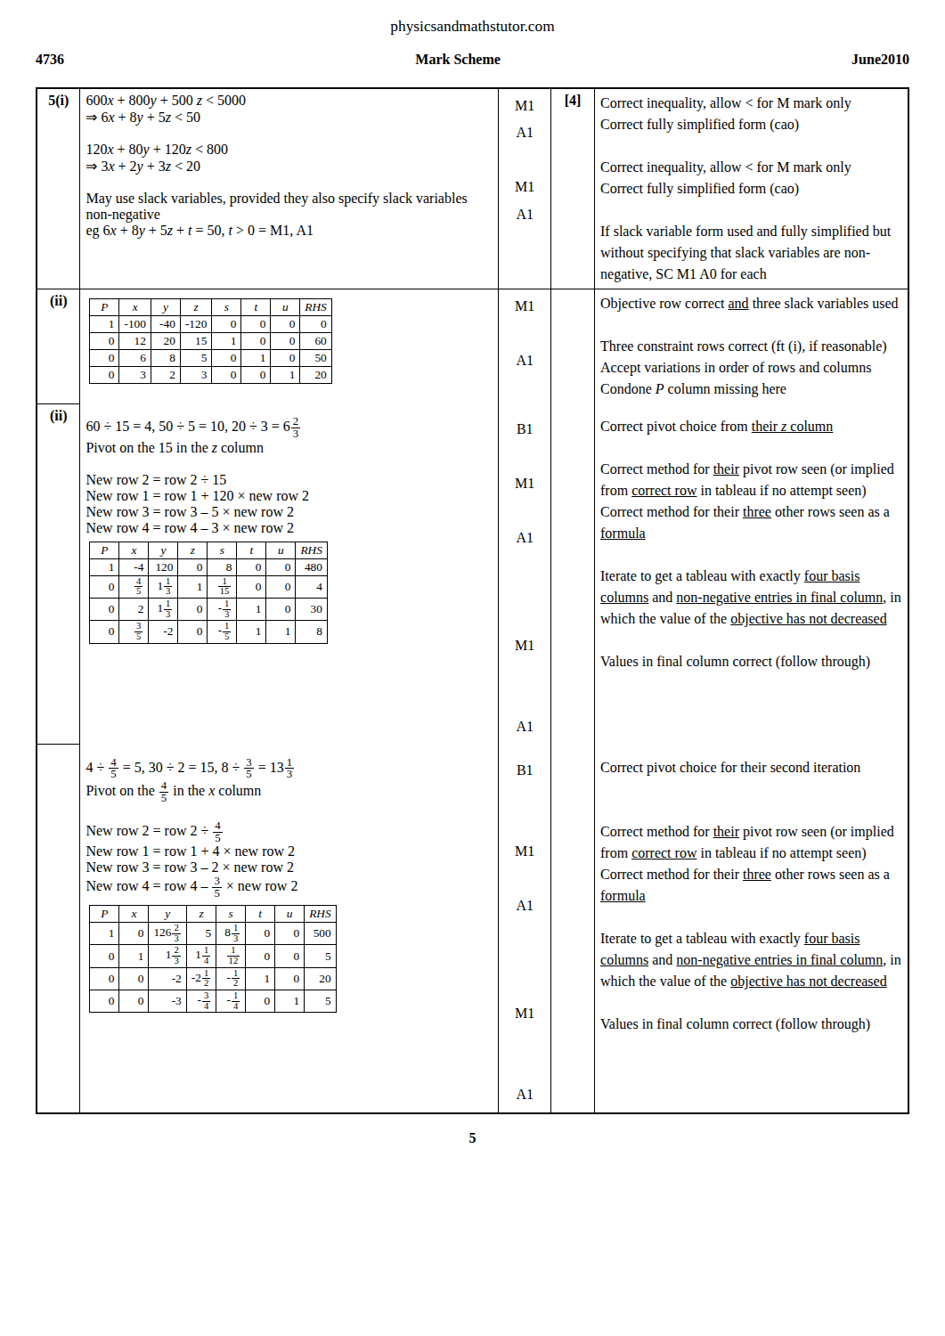physicsandmathstutor.com
4736 Mark Scheme June2010
| 5(i) | 600 x + 800 y + 500 z < 5000 ⇒ 6 x + 8 y + 5 z < 50 120 x + 80 y + 120 z < 800 ⇒ 3 x + 2 y + 3 z < 20 May use slack variables, provided they also specify slack variables non-negative eg 6 x + 8 y + 5 z + t = 50, t > 0 = M1, A1 | M1 A1 M1 A1 | [4] | Correct inequality, allow < for M mark only Correct fully simplified form (cao) Correct inequality, allow < for M mark only Correct fully simplified form (cao) If slack variable form used and fully simplified but without specifying that slack variables are non-negative, SC M1 A0 for each |
| (ii) | / P / x / y / z / s / t / u / RHS / / --- / --- / --- / --- / --- / --- / --- / --- / / 1 / -100 / -40 / -120 / 0 / 0 / 0 / 0 / / 0 / 12 / 20 / 15 / 1 / 0 / 0 / 60 / / 0 / 6 / 8 / 5 / 0 / 1 / 0 / 50 / / 0 / 3 / 2 / 3 / 0 / 0 / 1 / 20 / | M1 A1 | | Objective row correct and three slack variables used Three constraint rows correct (ft (i), if reasonable) Accept variations in order of rows and columns Condone P column missing here |
| (ii) | 60 ÷ 15 = 4, 50 ÷ 5 = 10, 20 ÷ 3 = 6 2 3 Pivot on the 15 in the z column New row 2 = row 2 ÷ 15 New row 1 = row 1 + 120 × new row 2 New row 3 = row 3 – 5 × new row 2 New row 4 = row 4 – 3 × new row 2 / P / x / y / z / s / t / u / RHS / / --- / --- / --- / --- / --- / --- / --- / --- / / 1 / -4 / 120 / 0 / 8 / 0 / 0 / 480 / / 0 / 4 5 / 1 1 3 / 1 / 1 15 / 0 / 0 / 4 / / 0 / 2 / 1 1 3 / 0 / - 1 3 / 1 / 0 / 30 / / 0 / 3 5 / -2 / 0 / - 1 5 / 1 / 1 / 8 / | B1 M1 A1 M1 A1 | | Correct pivot choice from their z column Correct method for their pivot row seen (or implied from correct row in tableau if no attempt seen) Correct method for their three other rows seen as a formula Iterate to get a tableau with exactly four basis columns and non-negative entries in final column , in which the value of the objective has not decreased Values in final column correct (follow through) |
| | 4 ÷ 4 5 = 5, 30 ÷ 2 = 15, 8 ÷ 3 5 = 13 1 3 Pivot on the 4 5 in the x column New row 2 = row 2 ÷ 4 5 New row 1 = row 1 + 4 × new row 2 New row 3 = row 3 – 2 × new row 2 New row 4 = row 4 – 3 5 × new row 2 / P / x / y / z / s / t / u / RHS / / --- / --- / --- / --- / --- / --- / --- / --- / / 1 / 0 / 126 2 3 / 5 / 8 1 3 / 0 / 0 / 500 / / 0 / 1 / 1 2 3 / 1 1 4 / 1 12 / 0 / 0 / 5 / / 0 / 0 / -2 / -2 1 2 / - 1 2 / 1 / 0 / 20 / / 0 / 0 / -3 / - 3 4 / - 1 4 / 0 / 1 / 5 / | B1 M1 A1 M1 A1 | | Correct pivot choice for their second iteration Correct method for their pivot row seen (or implied from correct row in tableau if no attempt seen) Correct method for their three other rows seen as a formula Iterate to get a tableau with exactly four basis columns and non-negative entries in final column , in which the value of the objective has not decreased Values in final column correct (follow through) |
5